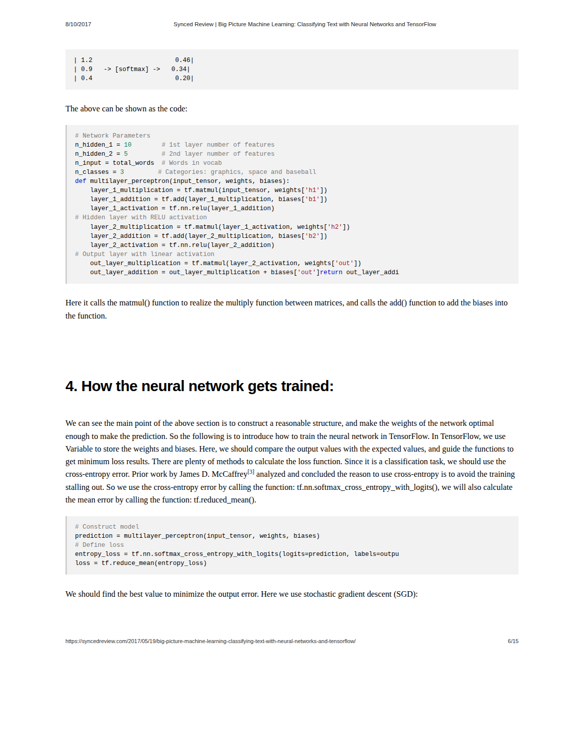8/10/2017 Synced Review | Big Picture Machine Learning: Classifying Text with Neural Networks and TensorFlow
| 1.2                      0.46|
| 0.9   -> [softmax] ->   0.34|
| 0.4                      0.20|
The above can be shown as the code:
# Network Parameters
n_hidden_1 = 10        # 1st layer number of features
n_hidden_2 = 5         # 2nd layer number of features
n_input = total_words  # Words in vocab
n_classes = 3         # Categories: graphics, space and baseball
def multilayer_perceptron(input_tensor, weights, biases):
    layer_1_multiplication = tf.matmul(input_tensor, weights['h1'])
    layer_1_addition = tf.add(layer_1_multiplication, biases['b1'])
    layer_1_activation = tf.nn.relu(layer_1_addition)
# Hidden layer with RELU activation
    layer_2_multiplication = tf.matmul(layer_1_activation, weights['h2'])
    layer_2_addition = tf.add(layer_2_multiplication, biases['b2'])
    layer_2_activation = tf.nn.relu(layer_2_addition)
# Output layer with linear activation
    out_layer_multiplication = tf.matmul(layer_2_activation, weights['out'])
    out_layer_addition = out_layer_multiplication + biases['out']return out_layer_addi
Here it calls the matmul() function to realize the multiply function between matrices, and calls the add() function to add the biases into the function.
4. How the neural network gets trained:
We can see the main point of the above section is to construct a reasonable structure, and make the weights of the network optimal enough to make the prediction. So the following is to introduce how to train the neural network in TensorFlow. In TensorFlow, we use Variable to store the weights and biases. Here, we should compare the output values with the expected values, and guide the functions to get minimum loss results. There are plenty of methods to calculate the loss function. Since it is a classification task, we should use the cross-entropy error. Prior work by James D. McCaffrey[3] analyzed and concluded the reason to use cross-entropy is to avoid the training stalling out. So we use the cross-entropy error by calling the function: tf.nn.softmax_cross_entropy_with_logits(), we will also calculate the mean error by calling the function: tf.reduced_mean().
# Construct model
prediction = multilayer_perceptron(input_tensor, weights, biases)
# Define loss
entropy_loss = tf.nn.softmax_cross_entropy_with_logits(logits=prediction, labels=outpu
loss = tf.reduce_mean(entropy_loss)
We should find the best value to minimize the output error. Here we use stochastic gradient descent (SGD):
https://syncedreview.com/2017/05/19/big-picture-machine-learning-classifying-text-with-neural-networks-and-tensorflow/ 6/15